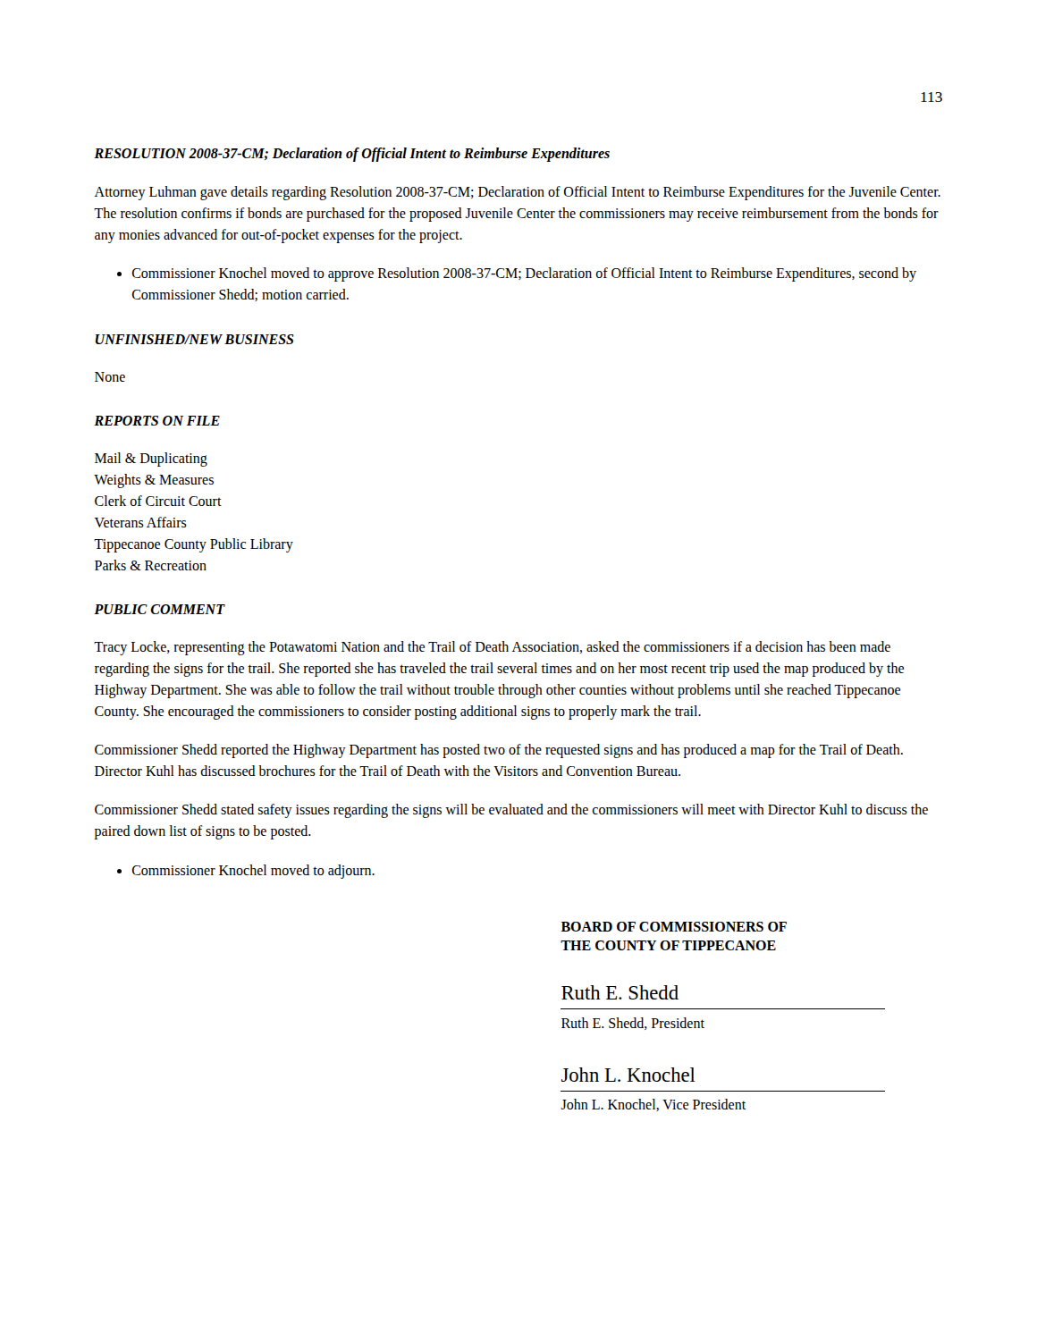113
RESOLUTION 2008-37-CM; Declaration of Official Intent to Reimburse Expenditures
Attorney Luhman gave details regarding Resolution 2008-37-CM; Declaration of Official Intent to Reimburse Expenditures for the Juvenile Center. The resolution confirms if bonds are purchased for the proposed Juvenile Center the commissioners may receive reimbursement from the bonds for any monies advanced for out-of-pocket expenses for the project.
Commissioner Knochel moved to approve Resolution 2008-37-CM; Declaration of Official Intent to Reimburse Expenditures, second by Commissioner Shedd; motion carried.
UNFINISHED/NEW BUSINESS
None
REPORTS ON FILE
Mail & Duplicating
Weights & Measures
Clerk of Circuit Court
Veterans Affairs
Tippecanoe County Public Library
Parks & Recreation
PUBLIC COMMENT
Tracy Locke, representing the Potawatomi Nation and the Trail of Death Association, asked the commissioners if a decision has been made regarding the signs for the trail. She reported she has traveled the trail several times and on her most recent trip used the map produced by the Highway Department. She was able to follow the trail without trouble through other counties without problems until she reached Tippecanoe County. She encouraged the commissioners to consider posting additional signs to properly mark the trail.
Commissioner Shedd reported the Highway Department has posted two of the requested signs and has produced a map for the Trail of Death. Director Kuhl has discussed brochures for the Trail of Death with the Visitors and Convention Bureau.
Commissioner Shedd stated safety issues regarding the signs will be evaluated and the commissioners will meet with Director Kuhl to discuss the paired down list of signs to be posted.
Commissioner Knochel moved to adjourn.
BOARD OF COMMISSIONERS OF
THE COUNTY OF TIPPECANOE
Ruth E. Shedd Ruth E. Shedd, President
John L. Knochel John L. Knochel, Vice President